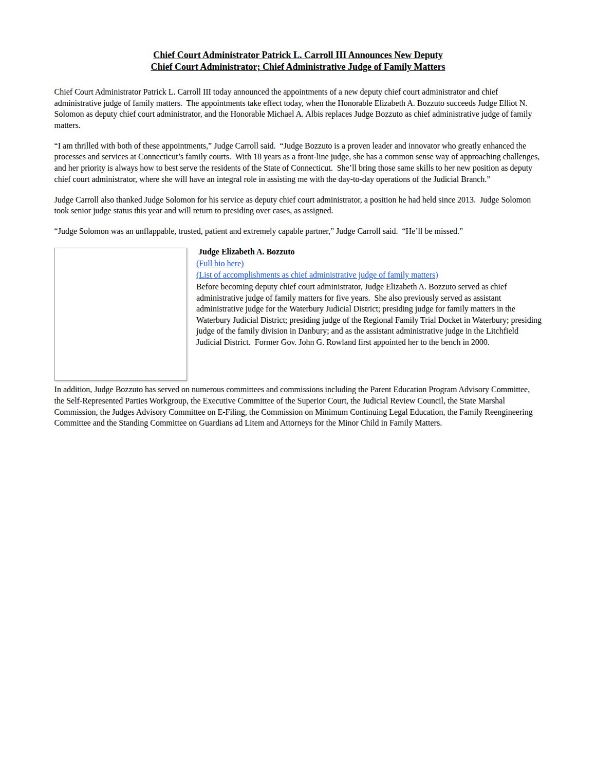Chief Court Administrator Patrick L. Carroll III Announces New Deputy
Chief Court Administrator; Chief Administrative Judge of Family Matters
Chief Court Administrator Patrick L. Carroll III today announced the appointments of a new deputy chief court administrator and chief administrative judge of family matters. The appointments take effect today, when the Honorable Elizabeth A. Bozzuto succeeds Judge Elliot N. Solomon as deputy chief court administrator, and the Honorable Michael A. Albis replaces Judge Bozzuto as chief administrative judge of family matters.
“I am thrilled with both of these appointments,” Judge Carroll said. “Judge Bozzuto is a proven leader and innovator who greatly enhanced the processes and services at Connecticut’s family courts. With 18 years as a front-line judge, she has a common sense way of approaching challenges, and her priority is always how to best serve the residents of the State of Connecticut. She’ll bring those same skills to her new position as deputy chief court administrator, where she will have an integral role in assisting me with the day-to-day operations of the Judicial Branch.”
Judge Carroll also thanked Judge Solomon for his service as deputy chief court administrator, a position he had held since 2013. Judge Solomon took senior judge status this year and will return to presiding over cases, as assigned.
“Judge Solomon was an unflappable, trusted, patient and extremely capable partner,” Judge Carroll said. “He’ll be missed.”
Judge Elizabeth A. Bozzuto
(Full bio here)
(List of accomplishments as chief administrative judge of family matters)
Before becoming deputy chief court administrator, Judge Elizabeth A. Bozzuto served as chief administrative judge of family matters for five years. She also previously served as assistant administrative judge for the Waterbury Judicial District; presiding judge for family matters in the Waterbury Judicial District; presiding judge of the Regional Family Trial Docket in Waterbury; presiding judge of the family division in Danbury; and as the assistant administrative judge in the Litchfield Judicial District. Former Gov. John G. Rowland first appointed her to the bench in 2000.
In addition, Judge Bozzuto has served on numerous committees and commissions including the Parent Education Program Advisory Committee, the Self-Represented Parties Workgroup, the Executive Committee of the Superior Court, the Judicial Review Council, the State Marshal Commission, the Judges Advisory Committee on E-Filing, the Commission on Minimum Continuing Legal Education, the Family Reengineering Committee and the Standing Committee on Guardians ad Litem and Attorneys for the Minor Child in Family Matters.